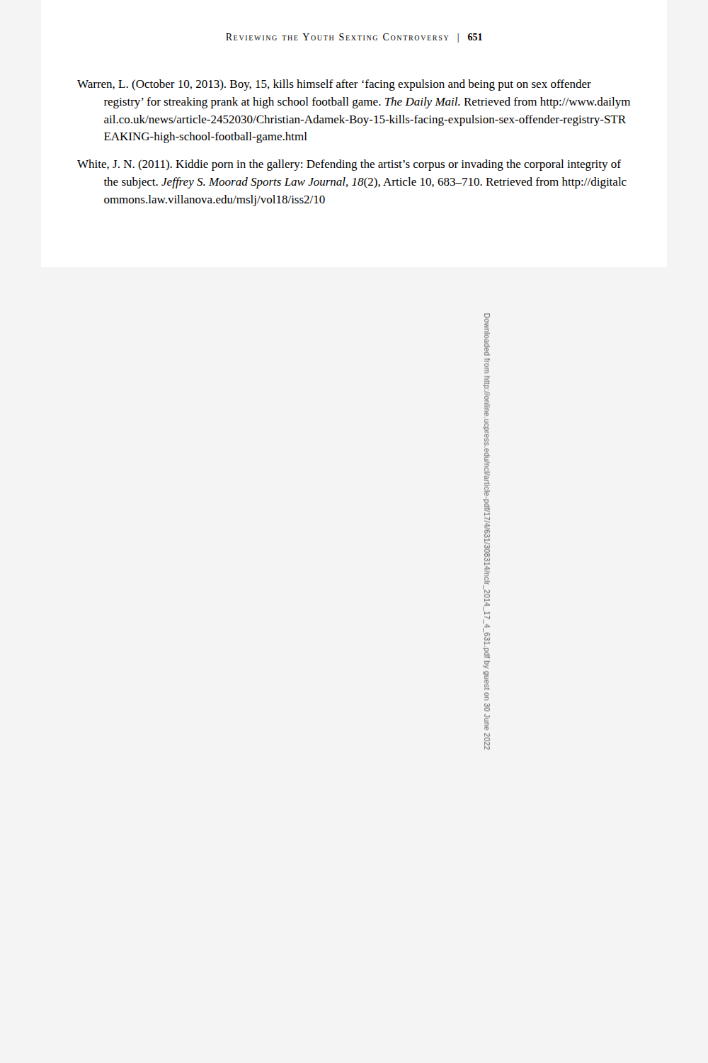Reviewing the Youth Sexting Controversy | 651
Warren, L. (October 10, 2013). Boy, 15, kills himself after ‘facing expulsion and being put on sex offender registry’ for streaking prank at high school football game. The Daily Mail. Retrieved from http://www.dailymail.co.uk/news/article-2452030/Christian-Adamek-Boy-15-kills-facing-expulsion-sex-offender-registry-STREAKING-high-school-football-game.html
White, J. N. (2011). Kiddie porn in the gallery: Defending the artist’s corpus or invading the corporal integrity of the subject. Jeffrey S. Moorad Sports Law Journal, 18(2), Article 10, 683–710. Retrieved from http://digitalcommons.law.villanova.edu/mslj/vol18/iss2/10
Downloaded from http://online.ucpress.edu/ncl/article-pdf/17/4/631/308314/nclr_2014_17_4_631.pdf by guest on 30 June 2022